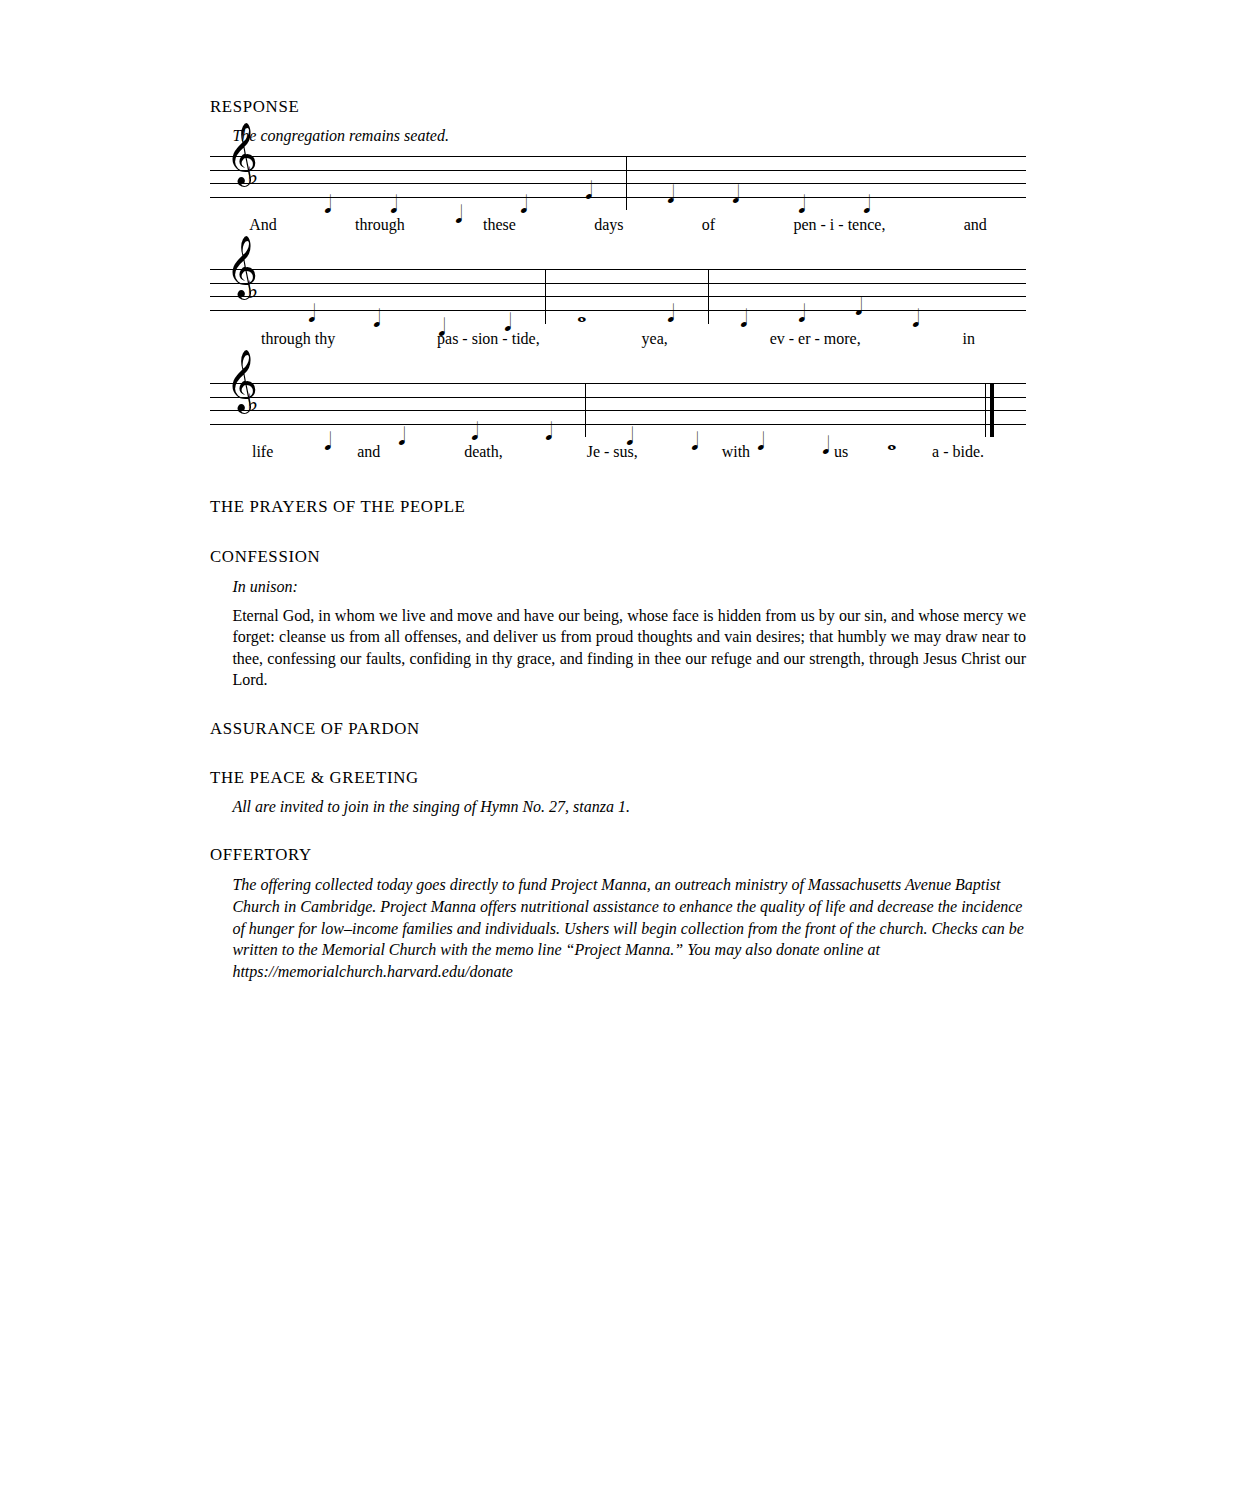RESPONSE
The congregation remains seated.
𝄞 ♭
𝅘𝅥 𝅘𝅥 𝅘𝅥 𝅘𝅥 𝅘𝅥 𝅘𝅥 𝅘𝅥 𝅘𝅥 𝅘𝅥
And through these days of pen - i - tence, and
𝄞 ♭
𝅘𝅥 𝅘𝅥 𝅘𝅥 𝅘𝅥 𝅝 𝅘𝅥 𝅘𝅥 𝅘𝅥 𝅘𝅥 𝅘𝅥
through thy pas - sion - tide, yea, ev - er - more, in
𝄞 ♭
𝅘𝅥 𝅘𝅥 𝅘𝅥 𝅘𝅥 𝅘𝅥 𝅘𝅥 𝅘𝅥 𝅘𝅥 𝅝
life and death, Je - sus, with us a - bide.
THE PRAYERS OF THE PEOPLE
CONFESSION
In unison:
Eternal God, in whom we live and move and have our being, whose face is hidden from us by our sin, and whose mercy we forget: cleanse us from all offenses, and deliver us from proud thoughts and vain desires; that humbly we may draw near to thee, confessing our faults, confiding in thy grace, and finding in thee our refuge and our strength, through Jesus Christ our Lord.
ASSURANCE OF PARDON
THE PEACE & GREETING
All are invited to join in the singing of Hymn No. 27, stanza 1.
OFFERTORY
The offering collected today goes directly to fund Project Manna, an outreach ministry of Massachusetts Avenue Baptist Church in Cambridge. Project Manna offers nutritional assistance to enhance the quality of life and decrease the incidence of hunger for low–income families and individuals. Ushers will begin collection from the front of the church. Checks can be written to the Memorial Church with the memo line “Project Manna.” You may also donate online at https://memorialchurch.harvard.edu/donate